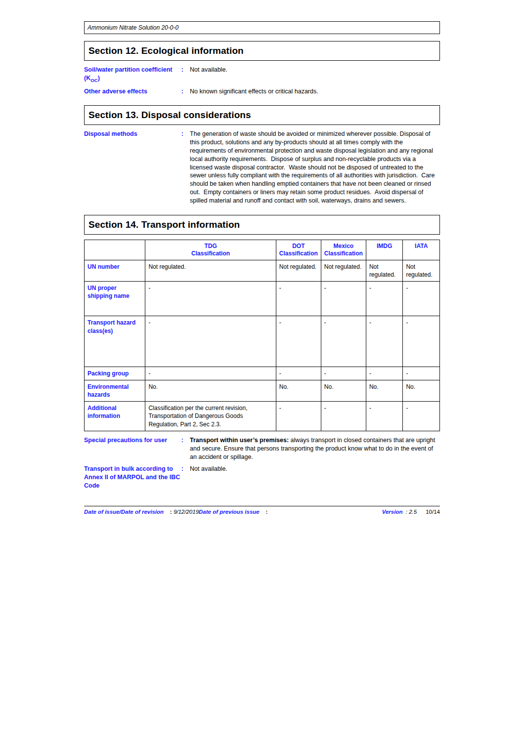Ammonium Nitrate Solution 20-0-0
Section 12. Ecological information
| Soil/water partition coefficient (K OC ) | : | Not available. |
| Other adverse effects | : | No known significant effects or critical hazards. |
Section 13. Disposal considerations
| Disposal methods | : | The generation of waste should be avoided or minimized wherever possible. Disposal of this product, solutions and any by-products should at all times comply with the requirements of environmental protection and waste disposal legislation and any regional local authority requirements. Dispose of surplus and non-recyclable products via a licensed waste disposal contractor. Waste should not be disposed of untreated to the sewer unless fully compliant with the requirements of all authorities with jurisdiction. Care should be taken when handling emptied containers that have not been cleaned or rinsed out. Empty containers or liners may retain some product residues. Avoid dispersal of spilled material and runoff and contact with soil, waterways, drains and sewers. |
Section 14. Transport information
| | TDG Classification | DOT Classification | Mexico Classification | IMDG | IATA |
| --- | --- | --- | --- | --- | --- |
| UN number | Not regulated. | Not regulated. | Not regulated. | Not regulated. | Not regulated. |
| UN proper shipping name | - | - | - | - | - |
| Transport hazard class(es) | - | - | - | - | - |
| Packing group | - | - | - | - | - |
| Environmental hazards | No. | No. | No. | No. | No. |
| Additional information | Classification per the current revision, Transportation of Dangerous Goods Regulation, Part 2, Sec 2.3. | - | - | - | - |
| Special precautions for user | : | Transport within user’s premises: always transport in closed containers that are upright and secure. Ensure that persons transporting the product know what to do in the event of an accident or spillage. |
| Transport in bulk according to Annex II of MARPOL and the IBC Code | : | Not available. |
Date of issue/Date of revision : 9/12/2019 Date of previous issue : Version : 2.510/14